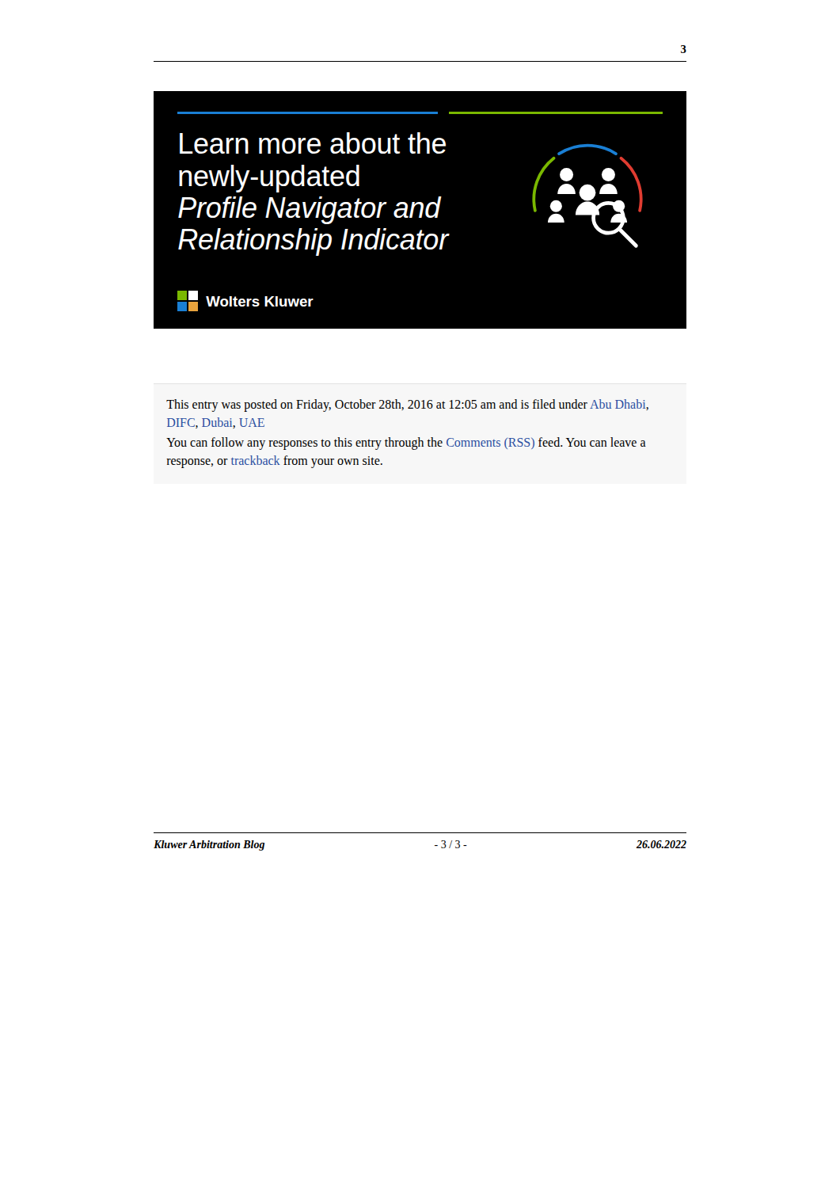3
Learn more about the
newly-updated
Profile Navigator and
Relationship Indicator
Wolters Kluwer
This entry was posted on Friday, October 28th, 2016 at 12:05 am and is filed under Abu Dhabi, DIFC, Dubai, UAE
You can follow any responses to this entry through the Comments (RSS) feed. You can leave a response, or trackback from your own site.
Kluwer Arbitration Blog
- 3 / 3 -
26.06.2022